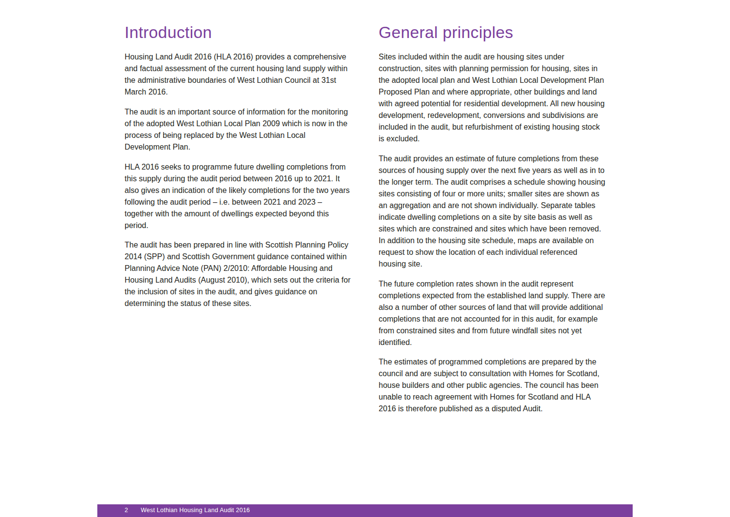Introduction
Housing Land Audit 2016 (HLA 2016) provides a comprehensive and factual assessment of the current housing land supply within the administrative boundaries of West Lothian Council at 31st March 2016.
The audit is an important source of information for the monitoring of the adopted West Lothian Local Plan 2009 which is now in the process of being replaced by the West Lothian Local Development Plan.
HLA 2016 seeks to programme future dwelling completions from this supply during the audit period between 2016 up to 2021. It also gives an indication of the likely completions for the two years following the audit period – i.e. between 2021 and 2023 – together with the amount of dwellings expected beyond this period.
The audit has been prepared in line with Scottish Planning Policy 2014 (SPP) and Scottish Government guidance contained within Planning Advice Note (PAN) 2/2010: Affordable Housing and Housing Land Audits (August 2010), which sets out the criteria for the inclusion of sites in the audit, and gives guidance on determining the status of these sites.
General principles
Sites included within the audit are housing sites under construction, sites with planning permission for housing, sites in the adopted local plan and West Lothian Local Development Plan Proposed Plan and where appropriate, other buildings and land with agreed potential for residential development. All new housing development, redevelopment, conversions and subdivisions are included in the audit, but refurbishment of existing housing stock is excluded.
The audit provides an estimate of future completions from these sources of housing supply over the next five years as well as in to the longer term. The audit comprises a schedule showing housing sites consisting of four or more units; smaller sites are shown as an aggregation and are not shown individually. Separate tables indicate dwelling completions on a site by site basis as well as sites which are constrained and sites which have been removed. In addition to the housing site schedule, maps are available on request to show the location of each individual referenced housing site.
The future completion rates shown in the audit represent completions expected from the established land supply. There are also a number of other sources of land that will provide additional completions that are not accounted for in this audit, for example from constrained sites and from future windfall sites not yet identified.
The estimates of programmed completions are prepared by the council and are subject to consultation with Homes for Scotland, house builders and other public agencies. The council has been unable to reach agreement with Homes for Scotland and HLA 2016 is therefore published as a disputed Audit.
2 West Lothian Housing Land Audit 2016